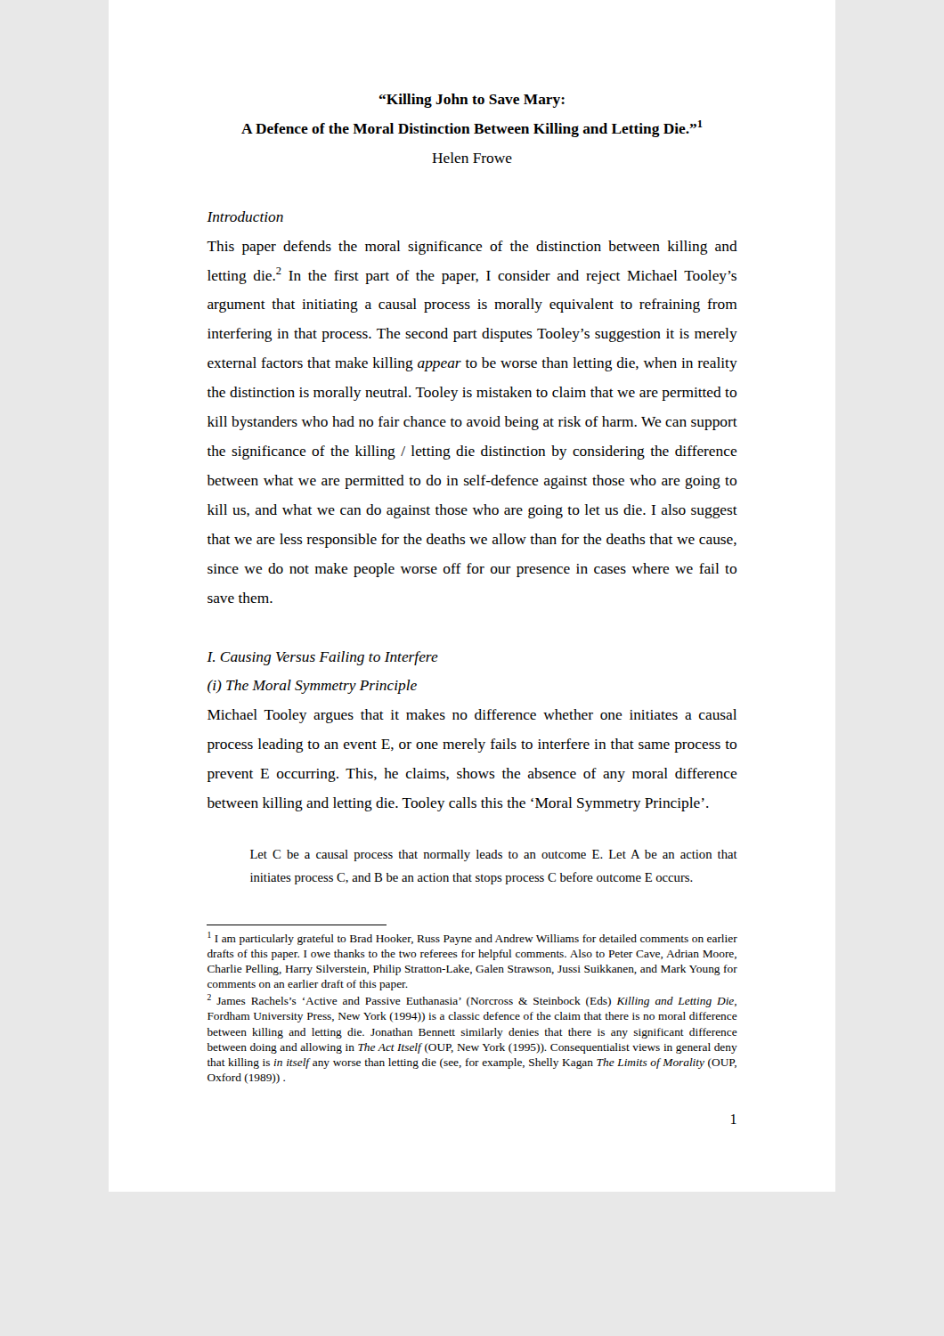“Killing John to Save Mary: A Defence of the Moral Distinction Between Killing and Letting Die.”1
Helen Frowe
Introduction
This paper defends the moral significance of the distinction between killing and letting die.2 In the first part of the paper, I consider and reject Michael Tooley’s argument that initiating a causal process is morally equivalent to refraining from interfering in that process. The second part disputes Tooley’s suggestion it is merely external factors that make killing appear to be worse than letting die, when in reality the distinction is morally neutral. Tooley is mistaken to claim that we are permitted to kill bystanders who had no fair chance to avoid being at risk of harm. We can support the significance of the killing / letting die distinction by considering the difference between what we are permitted to do in self-defence against those who are going to kill us, and what we can do against those who are going to let us die. I also suggest that we are less responsible for the deaths we allow than for the deaths that we cause, since we do not make people worse off for our presence in cases where we fail to save them.
I. Causing Versus Failing to Interfere
(i) The Moral Symmetry Principle
Michael Tooley argues that it makes no difference whether one initiates a causal process leading to an event E, or one merely fails to interfere in that same process to prevent E occurring. This, he claims, shows the absence of any moral difference between killing and letting die. Tooley calls this the ‘Moral Symmetry Principle’.
Let C be a causal process that normally leads to an outcome E. Let A be an action that initiates process C, and B be an action that stops process C before outcome E occurs.
1 I am particularly grateful to Brad Hooker, Russ Payne and Andrew Williams for detailed comments on earlier drafts of this paper. I owe thanks to the two referees for helpful comments. Also to Peter Cave, Adrian Moore, Charlie Pelling, Harry Silverstein, Philip Stratton-Lake, Galen Strawson, Jussi Suikkanen, and Mark Young for comments on an earlier draft of this paper.
2 James Rachels’s ‘Active and Passive Euthanasia’ (Norcross & Steinbock (Eds) Killing and Letting Die, Fordham University Press, New York (1994)) is a classic defence of the claim that there is no moral difference between killing and letting die. Jonathan Bennett similarly denies that there is any significant difference between doing and allowing in The Act Itself (OUP, New York (1995)). Consequentialist views in general deny that killing is in itself any worse than letting die (see, for example, Shelly Kagan The Limits of Morality (OUP, Oxford (1989)) .
1